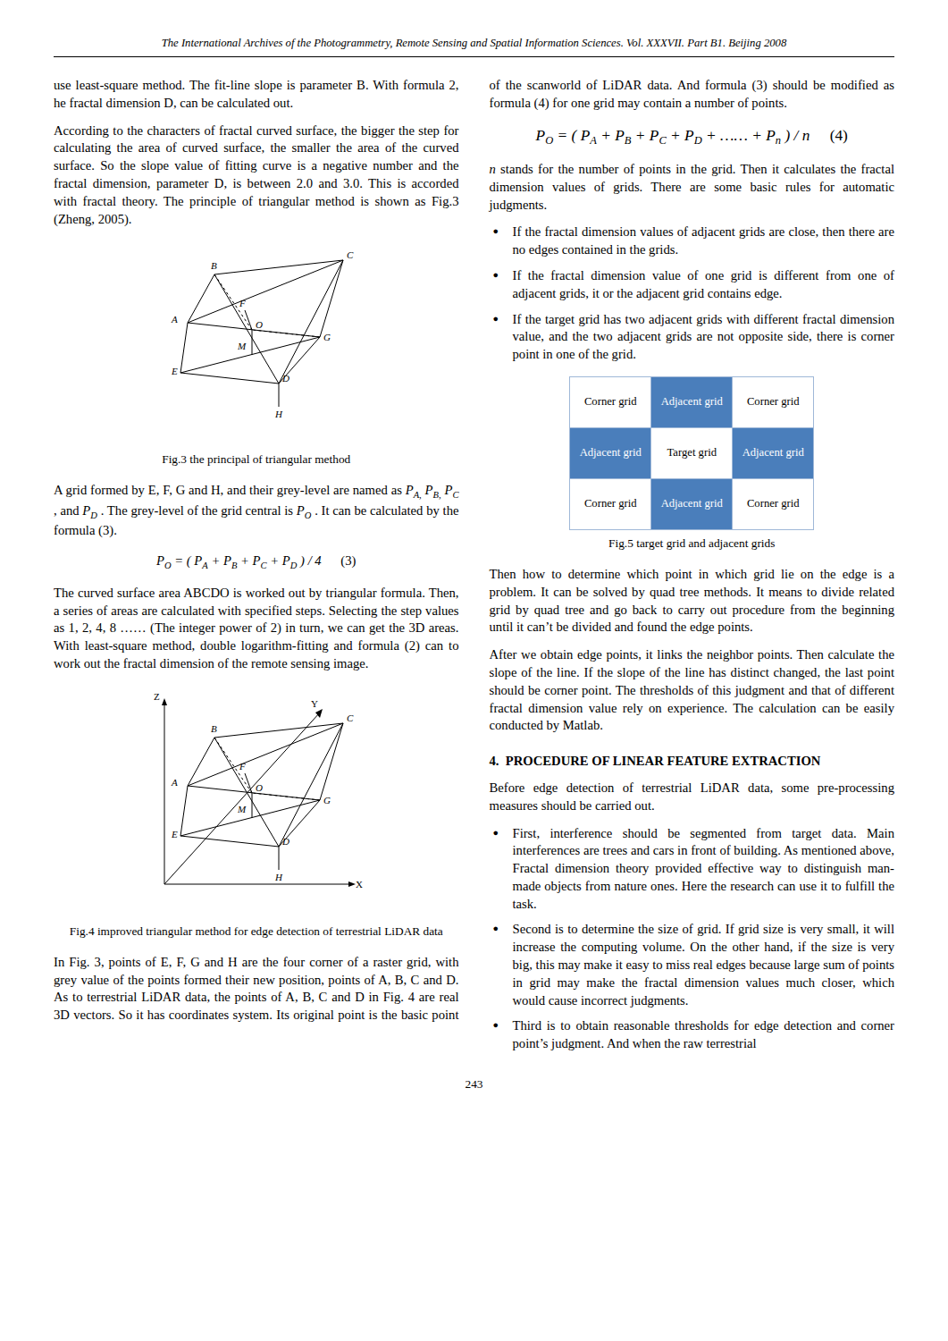The International Archives of the Photogrammetry, Remote Sensing and Spatial Information Sciences. Vol. XXXVII. Part B1. Beijing 2008
use least-square method. The fit-line slope is parameter B. With formula 2, he fractal dimension D, can be calculated out.
According to the characters of fractal curved surface, the bigger the step for calculating the area of curved surface, the smaller the area of the curved surface. So the slope value of fitting curve is a negative number and the fractal dimension, parameter D, is between 2.0 and 3.0. This is accorded with fractal theory. The principle of triangular method is shown as Fig.3 (Zheng, 2005).
B C A G E D H F O M
Fig.3 the principal of triangular method
A grid formed by E, F, G and H, and their grey-level are named as PA, PB, PC , and PD . The grey-level of the grid central is PO . It can be calculated by the formula (3).
PO = ( PA + PB + PC + PD ) / 4 (3)
The curved surface area ABCDO is worked out by triangular formula. Then, a series of areas are calculated with specified steps. Selecting the step values as 1, 2, 4, 8 …… (The integer power of 2) in turn, we can get the 3D areas. With least-square method, double logarithm-fitting and formula (2) can to work out the fractal dimension of the remote sensing image.
Z X Y B C A G E D H F O M
Fig.4 improved triangular method for edge detection of terrestrial LiDAR data
In Fig. 3, points of E, F, G and H are the four corner of a raster grid, with grey value of the points formed their new position, points of A, B, C and D. As to terrestrial LiDAR data, the points of A, B, C and D in Fig. 4 are real 3D vectors. So it has coordinates system. Its original point is the basic point of the scanworld of LiDAR data. And formula (3) should be modified as formula (4) for one grid may contain a number of points.
PO = ( PA + PB + PC + PD + …… + Pn ) / n (4)
n stands for the number of points in the grid. Then it calculates the fractal dimension values of grids. There are some basic rules for automatic judgments.
If the fractal dimension values of adjacent grids are close, then there are no edges contained in the grids.
If the fractal dimension value of one grid is different from one of adjacent grids, it or the adjacent grid contains edge.
If the target grid has two adjacent grids with different fractal dimension value, and the two adjacent grids are not opposite side, there is corner point in one of the grid.
| Corner grid | Adjacent grid | Corner grid |
| Adjacent grid | Target grid | Adjacent grid |
| Corner grid | Adjacent grid | Corner grid |
Fig.5 target grid and adjacent grids
Then how to determine which point in which grid lie on the edge is a problem. It can be solved by quad tree methods. It means to divide related grid by quad tree and go back to carry out procedure from the beginning until it can’t be divided and found the edge points.
After we obtain edge points, it links the neighbor points. Then calculate the slope of the line. If the slope of the line has distinct changed, the last point should be corner point. The thresholds of this judgment and that of different fractal dimension value rely on experience. The calculation can be easily conducted by Matlab.
4. PROCEDURE OF LINEAR FEATURE EXTRACTION
Before edge detection of terrestrial LiDAR data, some pre-processing measures should be carried out.
First, interference should be segmented from target data. Main interferences are trees and cars in front of building. As mentioned above, Fractal dimension theory provided effective way to distinguish man-made objects from nature ones. Here the research can use it to fulfill the task.
Second is to determine the size of grid. If grid size is very small, it will increase the computing volume. On the other hand, if the size is very big, this may make it easy to miss real edges because large sum of points in grid may make the fractal dimension values much closer, which would cause incorrect judgments.
Third is to obtain reasonable thresholds for edge detection and corner point’s judgment. And when the raw terrestrial
243